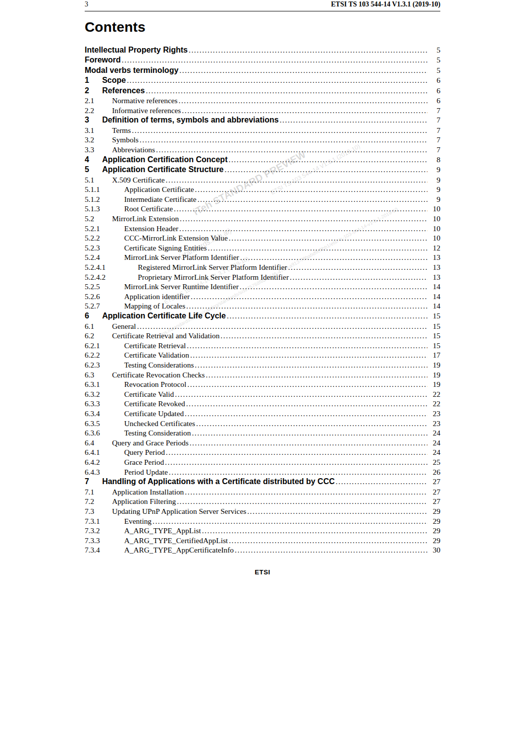3 ETSI TS 103 544-14 V1.3.1 (2019-10)
Contents
Intellectual Property Rights .................................................................................................................. 5
Foreword .................................................................................................................................................. 5
Modal verbs terminology .................................................................................................................. 5
1 Scope .................................................................................................................................................. 6
2 References .................................................................................................................................................. 6
2.1 Normative references .................................................................................................................. 6
2.2 Informative references .................................................................................................................. 7
3 Definition of terms, symbols and abbreviations .................................................................................................................. 7
3.1 Terms .................................................................................................................. 7
3.2 Symbols .................................................................................................................. 7
3.3 Abbreviations .................................................................................................................. 7
4 Application Certification Concept .................................................................................................................. 8
5 Application Certificate Structure .................................................................................................................. 9
5.1 X.509 Certificate .................................................................................................................. 9
5.1.1 Application Certificate .................................................................................................................. 9
5.1.2 Intermediate Certificate .................................................................................................................. 9
5.1.3 Root Certificate .................................................................................................................. 10
5.2 MirrorLink Extension .................................................................................................................. 10
5.2.1 Extension Header .................................................................................................................. 10
5.2.2 CCC-MirrorLink Extension Value .................................................................................................................. 10
5.2.3 Certificate Signing Entities .................................................................................................................. 12
5.2.4 MirrorLink Server Platform Identifier .................................................................................................................. 13
5.2.4.1 Registered MirrorLink Server Platform Identifier .................................................................................................................. 13
5.2.4.2 Proprietary MirrorLink Server Platform Identifier .................................................................................................................. 13
5.2.5 MirrorLink Server Runtime Identifier .................................................................................................................. 14
5.2.6 Application identifier .................................................................................................................. 14
5.2.7 Mapping of Locales .................................................................................................................. 14
6 Application Certificate Life Cycle .................................................................................................................. 15
6.1 General .................................................................................................................. 15
6.2 Certificate Retrieval and Validation .................................................................................................................. 15
6.2.1 Certificate Retrieval .................................................................................................................. 15
6.2.2 Certificate Validation .................................................................................................................. 17
6.2.3 Testing Considerations .................................................................................................................. 19
6.3 Certificate Revocation Checks .................................................................................................................. 19
6.3.1 Revocation Protocol .................................................................................................................. 19
6.3.2 Certificate Valid .................................................................................................................. 22
6.3.3 Certificate Revoked .................................................................................................................. 22
6.3.4 Certificate Updated .................................................................................................................. 23
6.3.5 Unchecked Certificates .................................................................................................................. 23
6.3.6 Testing Consideration .................................................................................................................. 24
6.4 Query and Grace Periods .................................................................................................................. 24
6.4.1 Query Period .................................................................................................................. 24
6.4.2 Grace Period .................................................................................................................. 25
6.4.3 Period Update .................................................................................................................. 26
7 Handling of Applications with a Certificate distributed by CCC .................................................................................................................. 27
7.1 Application Installation .................................................................................................................. 27
7.2 Application Filtering .................................................................................................................. 27
7.3 Updating UPnP Application Server Services .................................................................................................................. 29
7.3.1 Eventing .................................................................................................................. 29
7.3.2 A_ARG_TYPE_AppList .................................................................................................................. 29
7.3.3 A_ARG_TYPE_CertifiedAppList .................................................................................................................. 29
7.3.4 A_ARG_TYPE_AppCertificateInfo .................................................................................................................. 30
ETSI
iTeh STANDARD PREVIEW
(standards.iteh.ai)
ETSI TS 103 544-14 V1.3.1 (2019-10)
https://standards.iteh.ai/catalog/standards/sist/75768f8a-2246-4755-a913-79babd9c9bb1/etsi-ts-103-544-14-v1-3-1-2019-10
ETSI TS 103 544-14 V1.3.1 (2019-10)